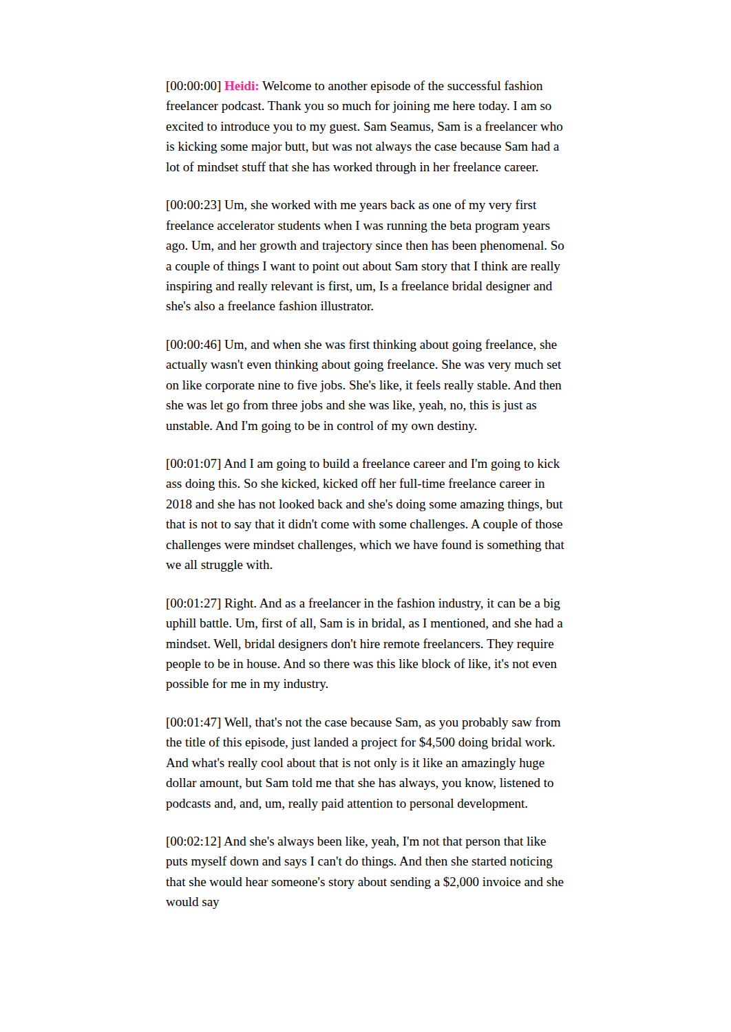[00:00:00] Heidi: Welcome to another episode of the successful fashion freelancer podcast. Thank you so much for joining me here today. I am so excited to introduce you to my guest. Sam Seamus, Sam is a freelancer who is kicking some major butt, but was not always the case because Sam had a lot of mindset stuff that she has worked through in her freelance career.
[00:00:23] Um, she worked with me years back as one of my very first freelance accelerator students when I was running the beta program years ago. Um, and her growth and trajectory since then has been phenomenal. So a couple of things I want to point out about Sam story that I think are really inspiring and really relevant is first, um, Is a freelance bridal designer and she's also a freelance fashion illustrator.
[00:00:46] Um, and when she was first thinking about going freelance, she actually wasn't even thinking about going freelance. She was very much set on like corporate nine to five jobs. She's like, it feels really stable. And then she was let go from three jobs and she was like, yeah, no, this is just as unstable. And I'm going to be in control of my own destiny.
[00:01:07] And I am going to build a freelance career and I'm going to kick ass doing this. So she kicked, kicked off her full-time freelance career in 2018 and she has not looked back and she's doing some amazing things, but that is not to say that it didn't come with some challenges. A couple of those challenges were mindset challenges, which we have found is something that we all struggle with.
[00:01:27] Right. And as a freelancer in the fashion industry, it can be a big uphill battle. Um, first of all, Sam is in bridal, as I mentioned, and she had a mindset. Well, bridal designers don't hire remote freelancers. They require people to be in house. And so there was this like block of like, it's not even possible for me in my industry.
[00:01:47] Well, that's not the case because Sam, as you probably saw from the title of this episode, just landed a project for $4,500 doing bridal work. And what's really cool about that is not only is it like an amazingly huge dollar amount, but Sam told me that she has always, you know, listened to podcasts and, and, um, really paid attention to personal development.
[00:02:12] And she's always been like, yeah, I'm not that person that like puts myself down and says I can't do things. And then she started noticing that she would hear someone's story about sending a $2,000 invoice and she would say